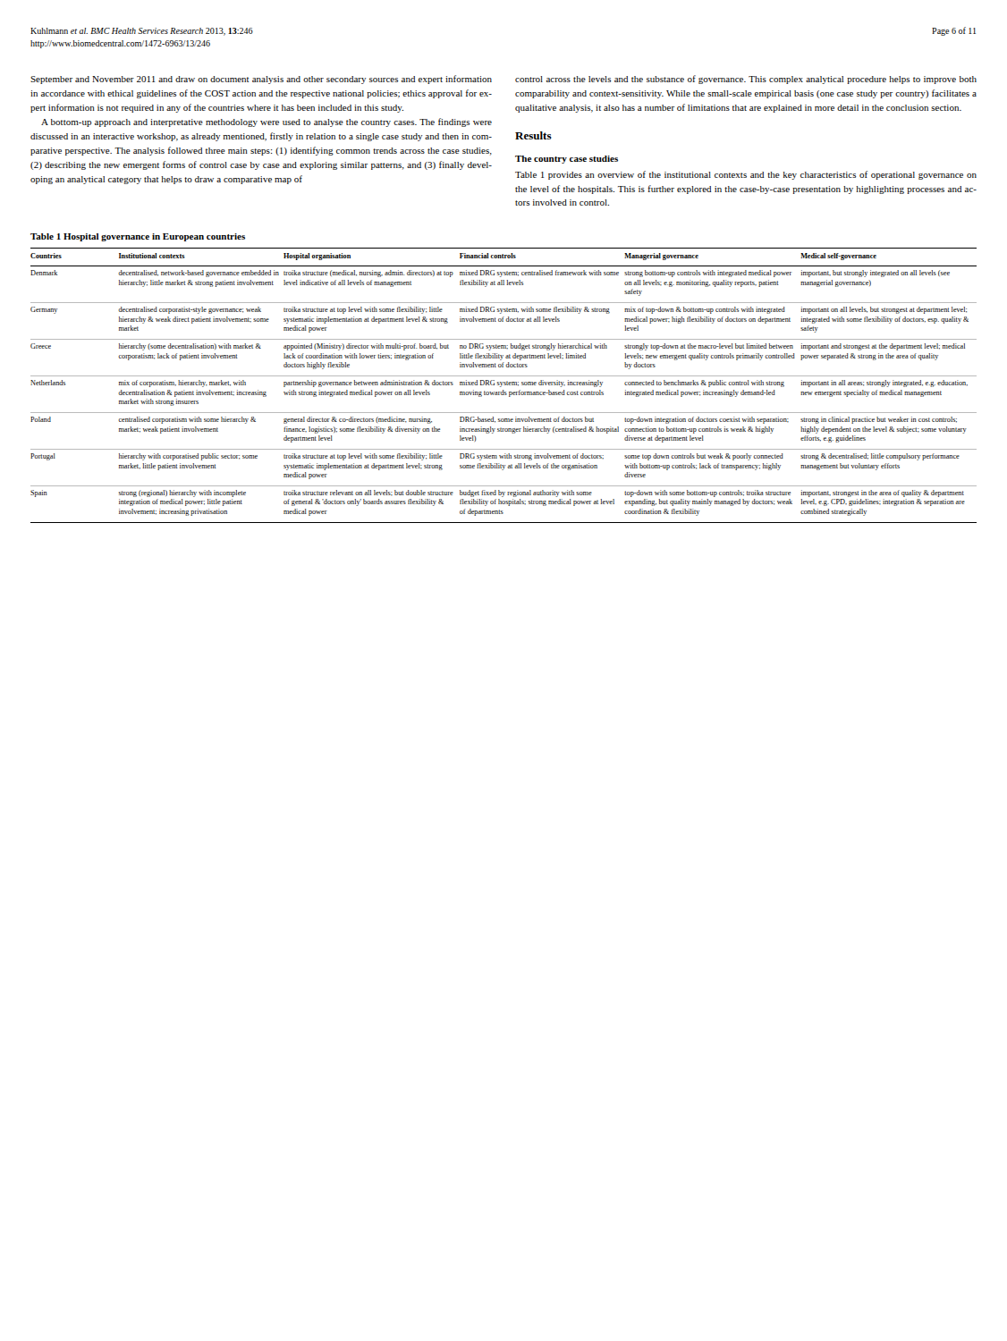Kuhlmann et al. BMC Health Services Research 2013, 13:246
http://www.biomedcentral.com/1472-6963/13/246
Page 6 of 11
September and November 2011 and draw on document analysis and other secondary sources and expert information in accordance with ethical guidelines of the COST action and the respective national policies; ethics approval for expert information is not required in any of the countries where it has been included in this study.
A bottom-up approach and interpretative methodology were used to analyse the country cases. The findings were discussed in an interactive workshop, as already mentioned, firstly in relation to a single case study and then in comparative perspective. The analysis followed three main steps: (1) identifying common trends across the case studies, (2) describing the new emergent forms of control case by case and exploring similar patterns, and (3) finally developing an analytical category that helps to draw a comparative map of
control across the levels and the substance of governance. This complex analytical procedure helps to improve both comparability and context-sensitivity. While the small-scale empirical basis (one case study per country) facilitates a qualitative analysis, it also has a number of limitations that are explained in more detail in the conclusion section.
Results
The country case studies
Table 1 provides an overview of the institutional contexts and the key characteristics of operational governance on the level of the hospitals. This is further explored in the case-by-case presentation by highlighting processes and actors involved in control.
Table 1 Hospital governance in European countries
| Countries | Institutional contexts | Hospital organisation | Financial controls | Managerial governance | Medical self-governance |
| --- | --- | --- | --- | --- | --- |
| Denmark | decentralised, network-based governance embedded in hierarchy; little market & strong patient involvement | troika structure (medical, nursing, admin. directors) at top level indicative of all levels of management | mixed DRG system; centralised framework with some flexibility at all levels | strong bottom-up controls with integrated medical power on all levels; e.g. monitoring, quality reports, patient safety | important, but strongly integrated on all levels (see managerial governance) |
| Germany | decentralised corporatist-style governance; weak hierarchy & weak direct patient involvement; some market | troika structure at top level with some flexibility; little systematic implementation at department level & strong medical power | mixed DRG system, with some flexibility & strong involvement of doctor at all levels | mix of top-down & bottom-up controls with integrated medical power; high flexibility of doctors on department level | important on all levels, but strongest at department level; integrated with some flexibility of doctors, esp. quality & safety |
| Greece | hierarchy (some decentralisation) with market & corporatism; lack of patient involvement | appointed (Ministry) director with multi-prof. board, but lack of coordination with lower tiers; integration of doctors highly flexible | no DRG system; budget strongly hierarchical with little flexibility at department level; limited involvement of doctors | strongly top-down at the macro-level but limited between levels; new emergent quality controls primarily controlled by doctors | important and strongest at the department level; medical power separated & strong in the area of quality |
| Netherlands | mix of corporatism, hierarchy, market, with decentralisation & patient involvement; increasing market with strong insurers | partnership governance between administration & doctors with strong integrated medical power on all levels | mixed DRG system; some diversity, increasingly moving towards performance-based cost controls | connected to benchmarks & public control with strong integrated medical power; increasingly demand-led | important in all areas; strongly integrated, e.g. education, new emergent specialty of medical management |
| Poland | centralised corporatism with some hierarchy & market; weak patient involvement | general director & co-directors (medicine, nursing, finance, logistics); some flexibility & diversity on the department level | DRG-based, some involvement of doctors but increasingly stronger hierarchy (centralised & hospital level) | top-down integration of doctors coexist with separation; connection to bottom-up controls is weak & highly diverse at department level | strong in clinical practice but weaker in cost controls; highly dependent on the level & subject; some voluntary efforts, e.g. guidelines |
| Portugal | hierarchy with corporatised public sector; some market, little patient involvement | troika structure at top level with some flexibility; little systematic implementation at department level; strong medical power | DRG system with strong involvement of doctors; some flexibility at all levels of the organisation | some top down controls but weak & poorly connected with bottom-up controls; lack of transparency; highly diverse | strong & decentralised; little compulsory performance management but voluntary efforts |
| Spain | strong (regional) hierarchy with incomplete integration of medical power; little patient involvement; increasing privatisation | troika structure relevant on all levels; but double structure of general & 'doctors only' boards assures flexibility & medical power | budget fixed by regional authority with some flexibility of hospitals; strong medical power at level of departments | top-down with some bottom-up controls; troika structure expanding, but quality mainly managed by doctors; weak coordination & flexibility | important, strongest in the area of quality & department level, e.g. CPD, guidelines; integration & separation are combined strategically |